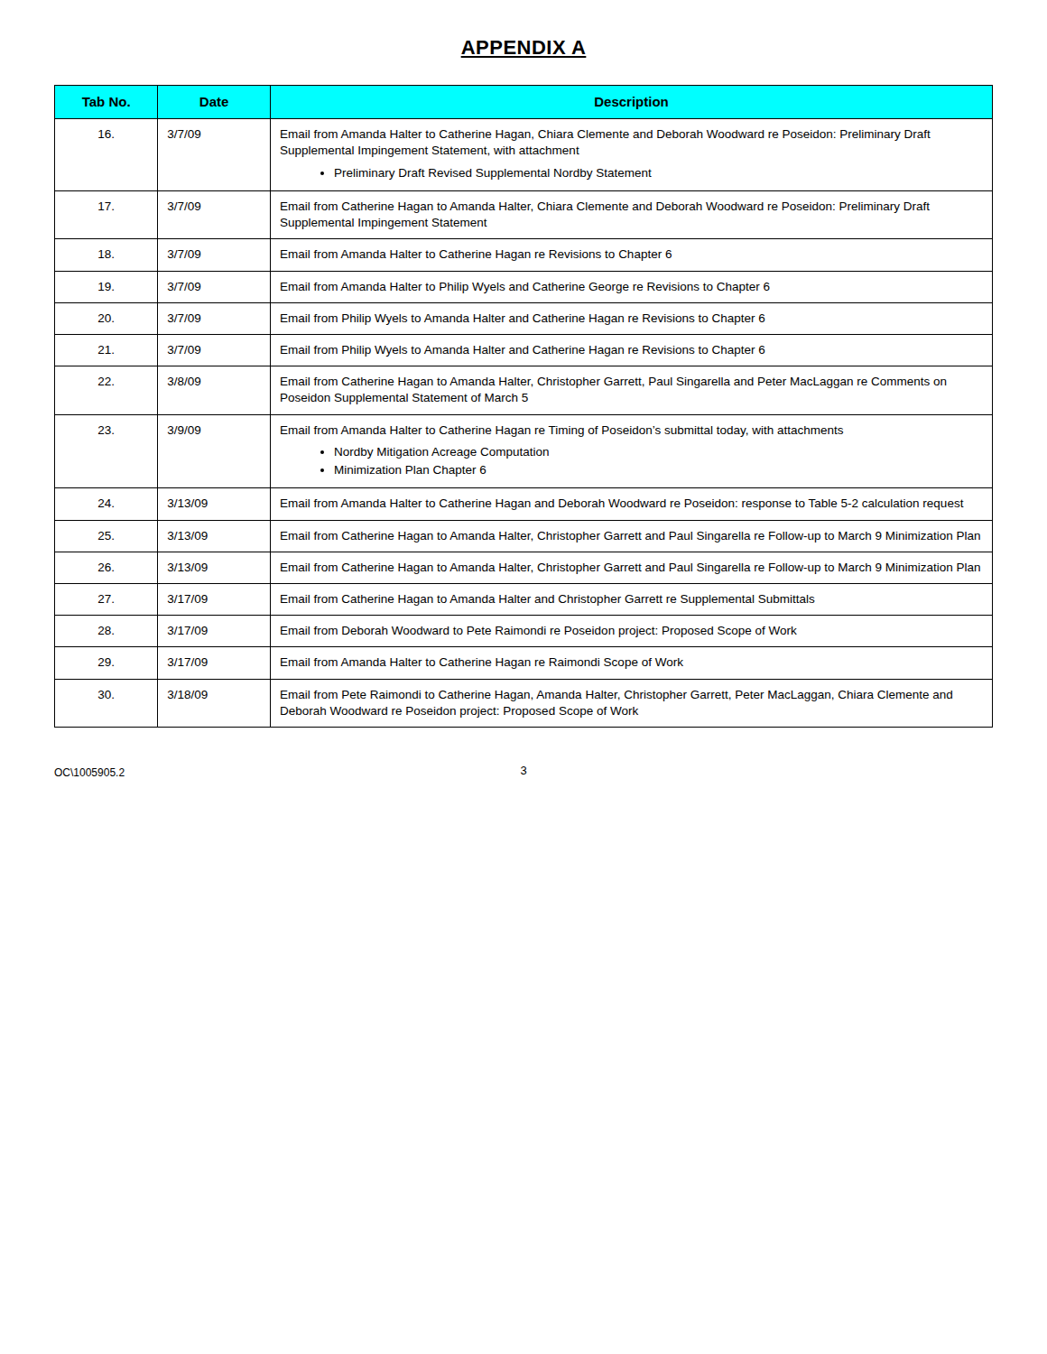APPENDIX A
| Tab No. | Date | Description |
| --- | --- | --- |
| 16. | 3/7/09 | Email from Amanda Halter to Catherine Hagan, Chiara Clemente and Deborah Woodward re Poseidon: Preliminary Draft Supplemental Impingement Statement, with attachment Preliminary Draft Revised Supplemental Nordby Statement |
| 17. | 3/7/09 | Email from Catherine Hagan to Amanda Halter, Chiara Clemente and Deborah Woodward re Poseidon: Preliminary Draft Supplemental Impingement Statement |
| 18. | 3/7/09 | Email from Amanda Halter to Catherine Hagan re Revisions to Chapter 6 |
| 19. | 3/7/09 | Email from Amanda Halter to Philip Wyels and Catherine George re Revisions to Chapter 6 |
| 20. | 3/7/09 | Email from Philip Wyels to Amanda Halter and Catherine Hagan re Revisions to Chapter 6 |
| 21. | 3/7/09 | Email from Philip Wyels to Amanda Halter and Catherine Hagan re Revisions to Chapter 6 |
| 22. | 3/8/09 | Email from Catherine Hagan to Amanda Halter, Christopher Garrett, Paul Singarella and Peter MacLaggan re Comments on Poseidon Supplemental Statement of March 5 |
| 23. | 3/9/09 | Email from Amanda Halter to Catherine Hagan re Timing of Poseidon’s submittal today, with attachments Nordby Mitigation Acreage Computation Minimization Plan Chapter 6 |
| 24. | 3/13/09 | Email from Amanda Halter to Catherine Hagan and Deborah Woodward re Poseidon: response to Table 5-2 calculation request |
| 25. | 3/13/09 | Email from Catherine Hagan to Amanda Halter, Christopher Garrett and Paul Singarella re Follow-up to March 9 Minimization Plan |
| 26. | 3/13/09 | Email from Catherine Hagan to Amanda Halter, Christopher Garrett and Paul Singarella re Follow-up to March 9 Minimization Plan |
| 27. | 3/17/09 | Email from Catherine Hagan to Amanda Halter and Christopher Garrett re Supplemental Submittals |
| 28. | 3/17/09 | Email from Deborah Woodward to Pete Raimondi re Poseidon project: Proposed Scope of Work |
| 29. | 3/17/09 | Email from Amanda Halter to Catherine Hagan re Raimondi Scope of Work |
| 30. | 3/18/09 | Email from Pete Raimondi to Catherine Hagan, Amanda Halter, Christopher Garrett, Peter MacLaggan, Chiara Clemente and Deborah Woodward re Poseidon project: Proposed Scope of Work |
3
OC\1005905.2